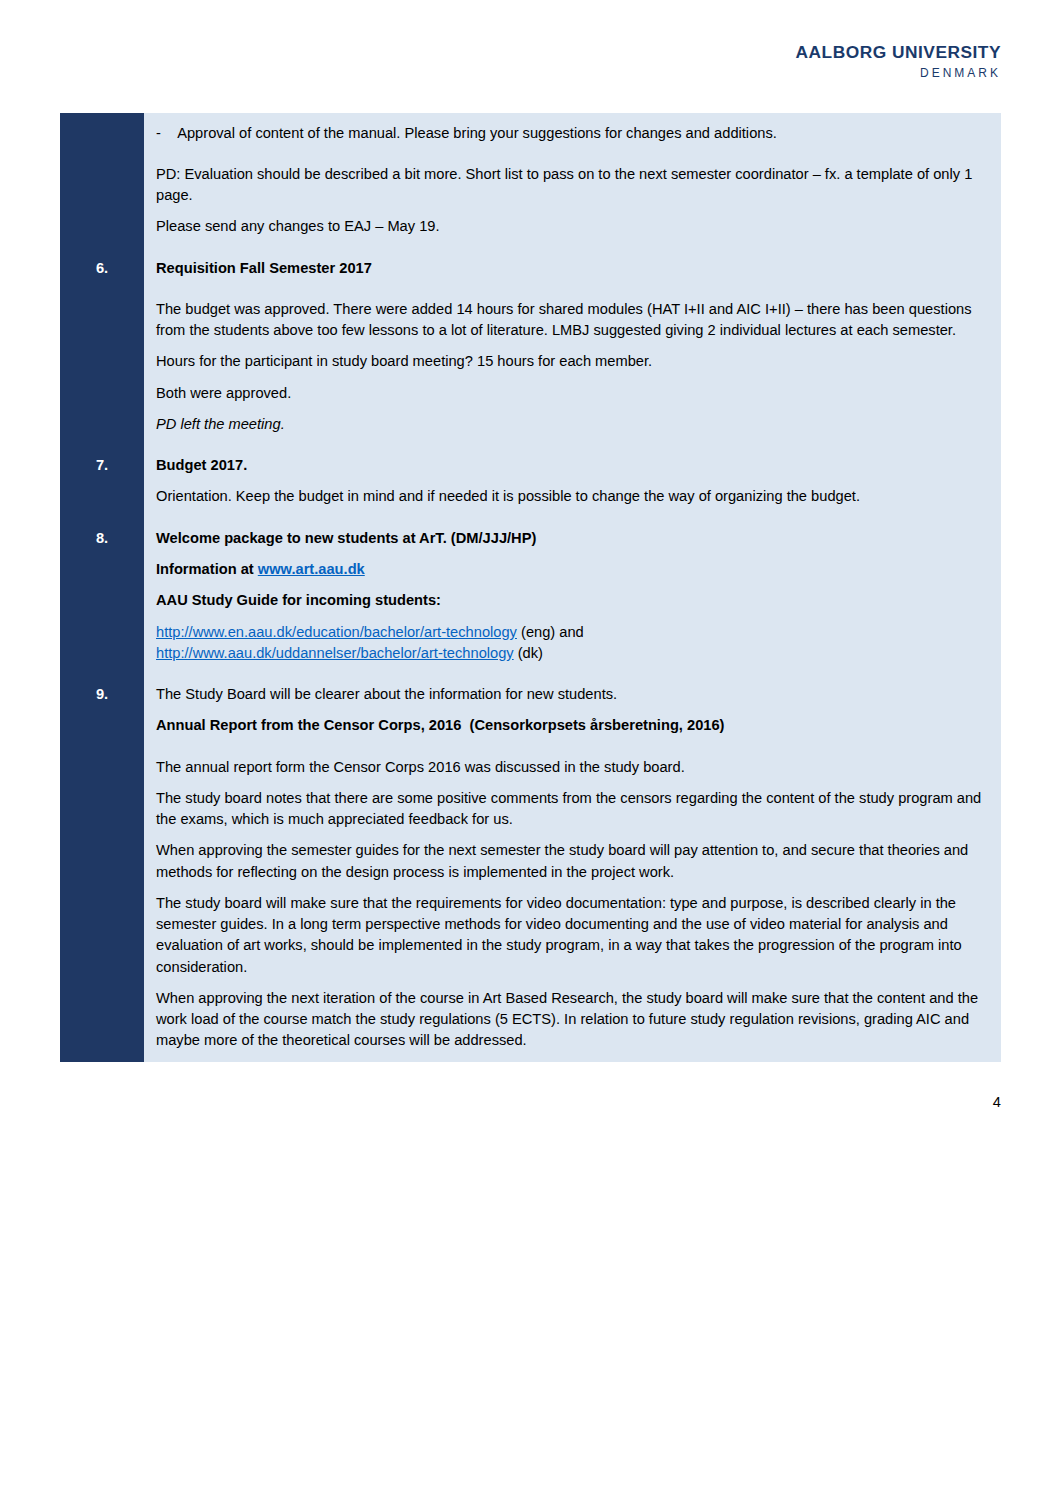AALBORG UNIVERSITY
DENMARK
| | - Approval of content of the manual. Please bring your suggestions for changes and additions. |
| | PD: Evaluation should be described a bit more. Short list to pass on to the next semester coordinator – fx. a template of only 1 page. Please send any changes to EAJ – May 19. |
| 6. | Requisition Fall Semester 2017 |
| | The budget was approved. There were added 14 hours for shared modules (HAT I+II and AIC I+II) – there has been questions from the students above too few lessons to a lot of literature. LMBJ suggested giving 2 individual lectures at each semester. Hours for the participant in study board meeting? 15 hours for each member. Both were approved. PD left the meeting. |
| 7. | Budget 2017. Orientation. Keep the budget in mind and if needed it is possible to change the way of organizing the budget. |
| 8. | Welcome package to new students at ArT. (DM/JJJ/HP) Information at www.art.aau.dk AAU Study Guide for incoming students: http://www.en.aau.dk/education/bachelor/art-technology (eng) and http://www.aau.dk/uddannelser/bachelor/art-technology (dk) |
| 9. | The Study Board will be clearer about the information for new students. Annual Report from the Censor Corps, 2016 (Censorkorpsets årsberetning, 2016) |
| | The annual report form the Censor Corps 2016 was discussed in the study board. The study board notes that there are some positive comments from the censors regarding the content of the study program and the exams, which is much appreciated feedback for us. When approving the semester guides for the next semester the study board will pay attention to, and secure that theories and methods for reflecting on the design process is implemented in the project work. The study board will make sure that the requirements for video documentation: type and purpose, is described clearly in the semester guides. In a long term perspective methods for video documenting and the use of video material for analysis and evaluation of art works, should be implemented in the study program, in a way that takes the progression of the program into consideration. When approving the next iteration of the course in Art Based Research, the study board will make sure that the content and the work load of the course match the study regulations (5 ECTS). In relation to future study regulation revisions, grading AIC and maybe more of the theoretical courses will be addressed. |
4